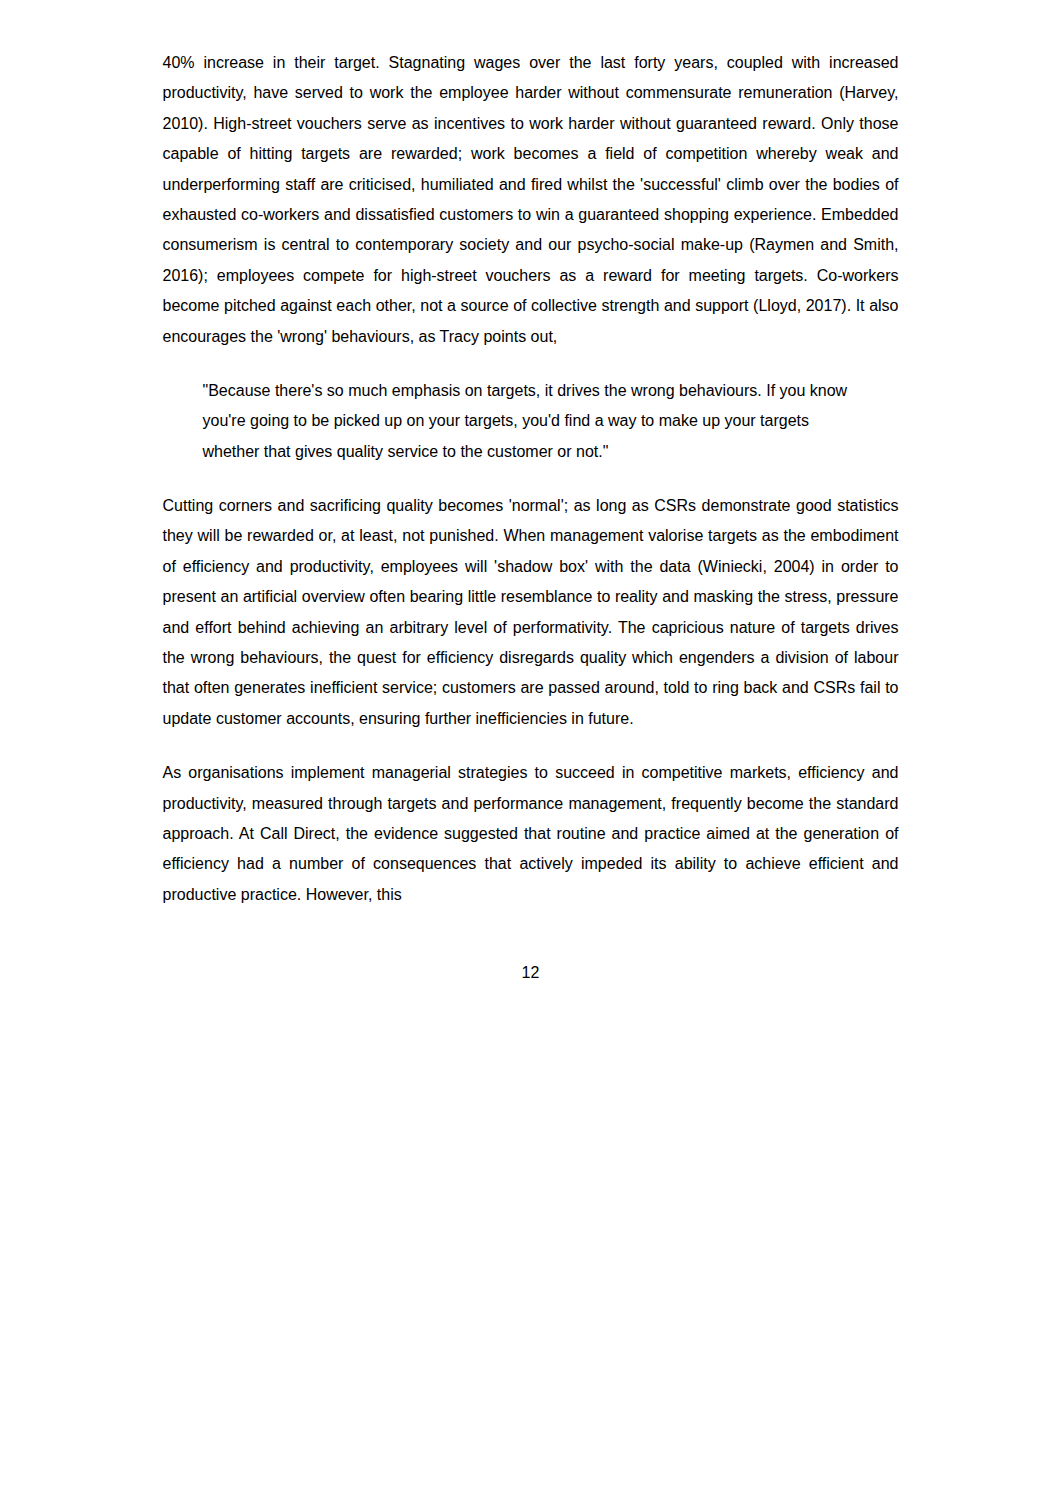40% increase in their target. Stagnating wages over the last forty years, coupled with increased productivity, have served to work the employee harder without commensurate remuneration (Harvey, 2010). High-street vouchers serve as incentives to work harder without guaranteed reward. Only those capable of hitting targets are rewarded; work becomes a field of competition whereby weak and underperforming staff are criticised, humiliated and fired whilst the 'successful' climb over the bodies of exhausted co-workers and dissatisfied customers to win a guaranteed shopping experience. Embedded consumerism is central to contemporary society and our psycho-social make-up (Raymen and Smith, 2016); employees compete for high-street vouchers as a reward for meeting targets. Co-workers become pitched against each other, not a source of collective strength and support (Lloyd, 2017). It also encourages the 'wrong' behaviours, as Tracy points out,
"Because there's so much emphasis on targets, it drives the wrong behaviours. If you know you're going to be picked up on your targets, you'd find a way to make up your targets whether that gives quality service to the customer or not."
Cutting corners and sacrificing quality becomes 'normal'; as long as CSRs demonstrate good statistics they will be rewarded or, at least, not punished. When management valorise targets as the embodiment of efficiency and productivity, employees will 'shadow box' with the data (Winiecki, 2004) in order to present an artificial overview often bearing little resemblance to reality and masking the stress, pressure and effort behind achieving an arbitrary level of performativity. The capricious nature of targets drives the wrong behaviours, the quest for efficiency disregards quality which engenders a division of labour that often generates inefficient service; customers are passed around, told to ring back and CSRs fail to update customer accounts, ensuring further inefficiencies in future.
As organisations implement managerial strategies to succeed in competitive markets, efficiency and productivity, measured through targets and performance management, frequently become the standard approach. At Call Direct, the evidence suggested that routine and practice aimed at the generation of efficiency had a number of consequences that actively impeded its ability to achieve efficient and productive practice. However, this
12